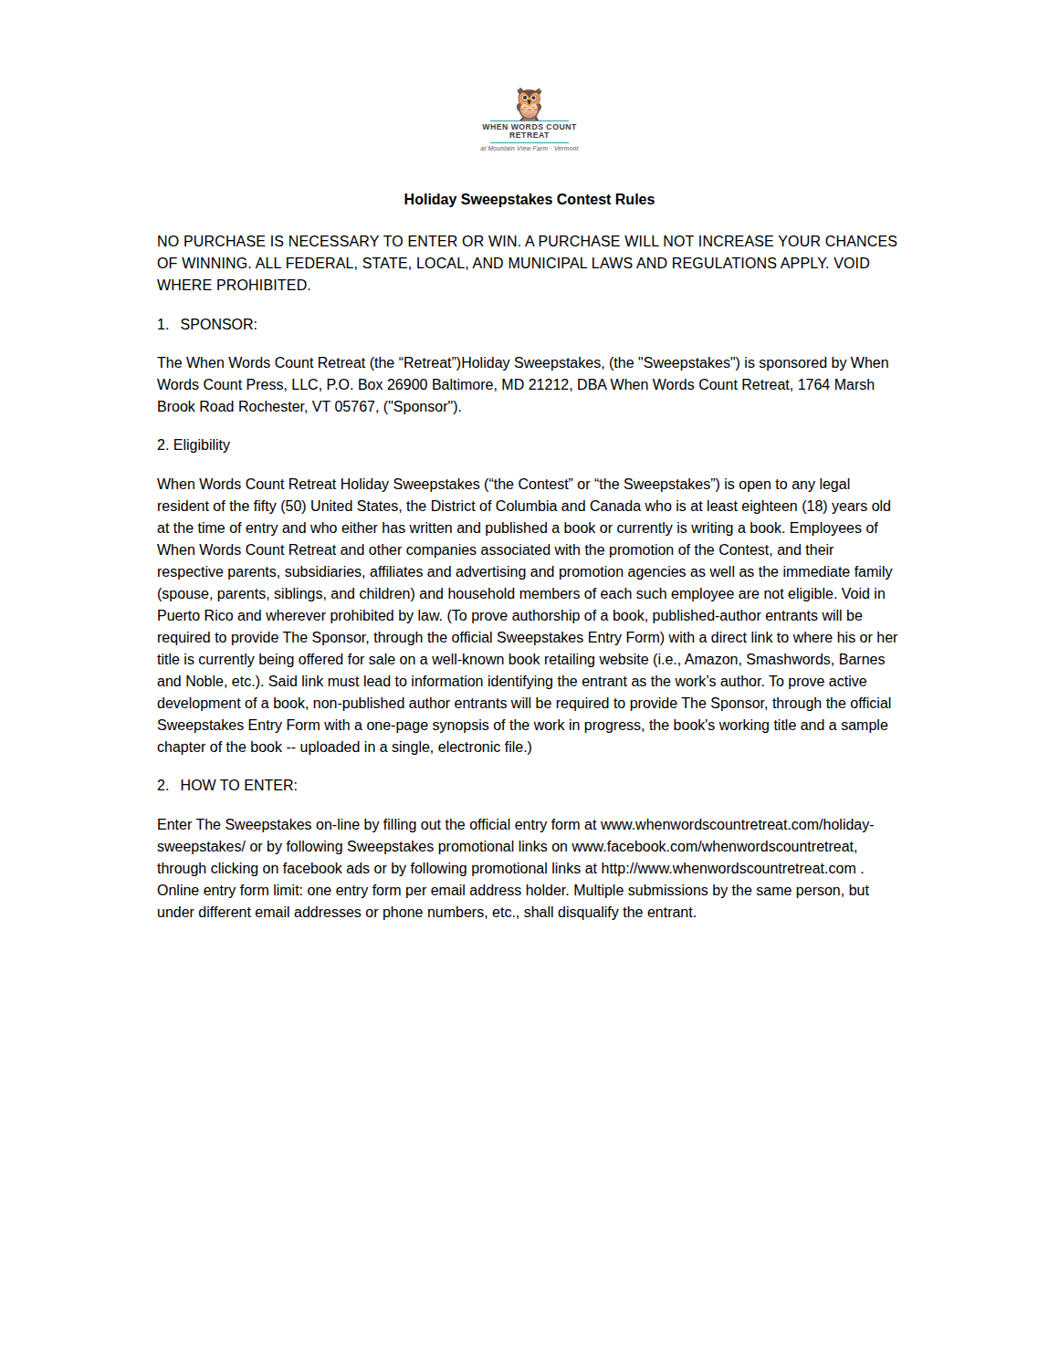🦉 WHEN WORDS COUNT RETREAT at Mountain View Farm · Vermont
Holiday Sweepstakes Contest Rules
NO PURCHASE IS NECESSARY TO ENTER OR WIN. A PURCHASE WILL NOT INCREASE YOUR CHANCES OF WINNING. ALL FEDERAL, STATE, LOCAL, AND MUNICIPAL LAWS AND REGULATIONS APPLY. VOID WHERE PROHIBITED.
1. SPONSOR:
The When Words Count Retreat (the “Retreat”)Holiday Sweepstakes, (the "Sweepstakes") is sponsored by When Words Count Press, LLC, P.O. Box 26900 Baltimore, MD 21212, DBA When Words Count Retreat, 1764 Marsh Brook Road Rochester, VT 05767, ("Sponsor").
2. Eligibility
When Words Count Retreat Holiday Sweepstakes (“the Contest” or “the Sweepstakes”) is open to any legal resident of the fifty (50) United States, the District of Columbia and Canada who is at least eighteen (18) years old at the time of entry and who either has written and published a book or currently is writing a book. Employees of When Words Count Retreat and other companies associated with the promotion of the Contest, and their respective parents, subsidiaries, affiliates and advertising and promotion agencies as well as the immediate family (spouse, parents, siblings, and children) and household members of each such employee are not eligible. Void in Puerto Rico and wherever prohibited by law. (To prove authorship of a book, published-author entrants will be required to provide The Sponsor, through the official Sweepstakes Entry Form) with a direct link to where his or her title is currently being offered for sale on a well-known book retailing website (i.e., Amazon, Smashwords, Barnes and Noble, etc.). Said link must lead to information identifying the entrant as the work’s author. To prove active development of a book, non-published author entrants will be required to provide The Sponsor, through the official Sweepstakes Entry Form with a one-page synopsis of the work in progress, the book's working title and a sample chapter of the book -- uploaded in a single, electronic file.)
2. HOW TO ENTER:
Enter The Sweepstakes on-line by filling out the official entry form at www.whenwordscountretreat.com/holiday-sweepstakes/ or by following Sweepstakes promotional links on www.facebook.com/whenwordscountretreat, through clicking on facebook ads or by following promotional links at http://www.whenwordscountretreat.com . Online entry form limit: one entry form per email address holder. Multiple submissions by the same person, but under different email addresses or phone numbers, etc., shall disqualify the entrant.